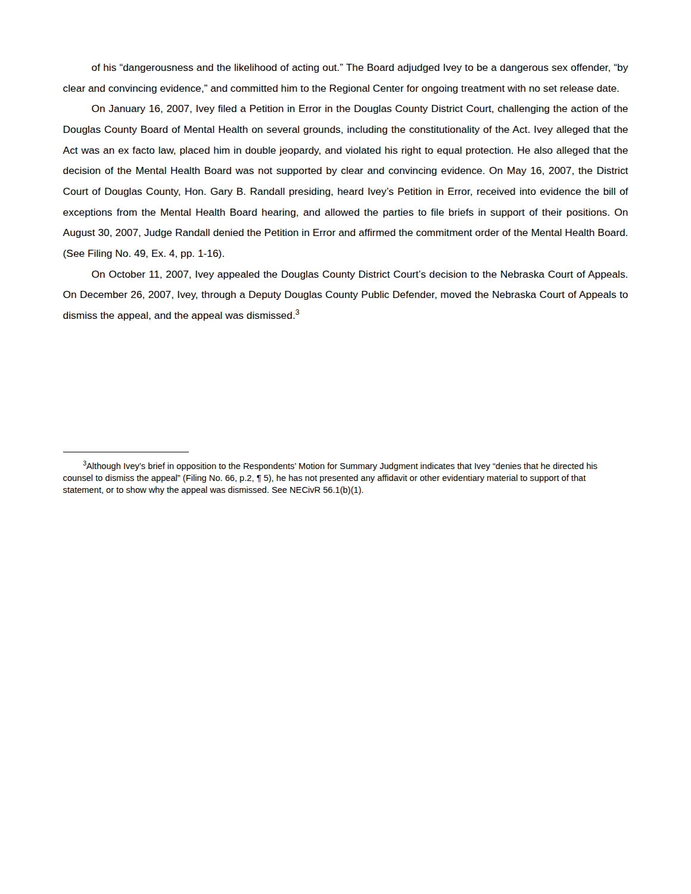of his “dangerousness and the likelihood of acting out.” The Board adjudged Ivey to be a dangerous sex offender, “by clear and convincing evidence,” and committed him to the Regional Center for ongoing treatment with no set release date.
On January 16, 2007, Ivey filed a Petition in Error in the Douglas County District Court, challenging the action of the Douglas County Board of Mental Health on several grounds, including the constitutionality of the Act. Ivey alleged that the Act was an ex facto law, placed him in double jeopardy, and violated his right to equal protection. He also alleged that the decision of the Mental Health Board was not supported by clear and convincing evidence. On May 16, 2007, the District Court of Douglas County, Hon. Gary B. Randall presiding, heard Ivey’s Petition in Error, received into evidence the bill of exceptions from the Mental Health Board hearing, and allowed the parties to file briefs in support of their positions. On August 30, 2007, Judge Randall denied the Petition in Error and affirmed the commitment order of the Mental Health Board. (See Filing No. 49, Ex. 4, pp. 1-16).
On October 11, 2007, Ivey appealed the Douglas County District Court’s decision to the Nebraska Court of Appeals. On December 26, 2007, Ivey, through a Deputy Douglas County Public Defender, moved the Nebraska Court of Appeals to dismiss the appeal, and the appeal was dismissed.3
3Although Ivey’s brief in opposition to the Respondents’ Motion for Summary Judgment indicates that Ivey “denies that he directed his counsel to dismiss the appeal” (Filing No. 66, p.2, ¶ 5), he has not presented any affidavit or other evidentiary material to support of that statement, or to show why the appeal was dismissed. See NECivR 56.1(b)(1).